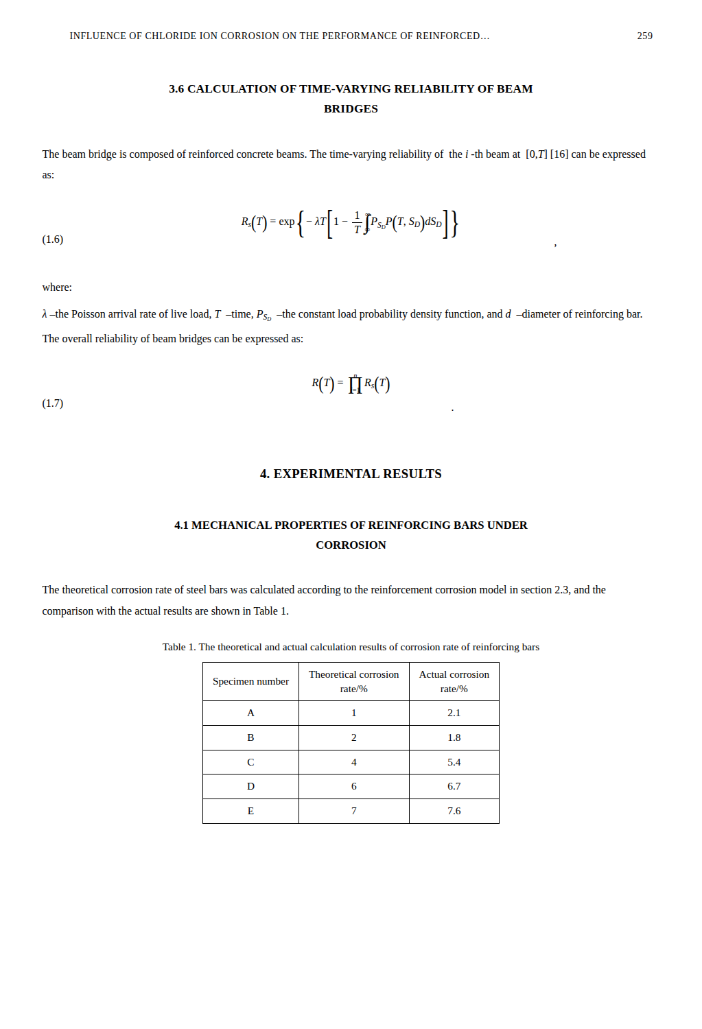Influence of chloride ion corrosion on the performance of reinforced… 259
3.6 CALCULATION OF TIME-VARYING RELIABILITY OF BEAM
BRIDGES
The beam bridge is composed of reinforced concrete beams. The time-varying reliability of the i -th beam at [0,T] [16] can be expressed as:
Rs(T) = exp{− λT[1 − 1 T∫∞∞PSDP(T, SD) dSD]}
(1.6)
,
where:
λ –the Poisson arrival rate of live load, T –time, PSD –the constant load probability density function, and d –diameter of reinforcing bar.
The overall reliability of beam bridges can be expressed as:
R(T) = ∏ni=1 Rs(T)
(1.7)
.
4. EXPERIMENTAL RESULTS
4.1 MECHANICAL PROPERTIES OF REINFORCING BARS UNDER
CORROSION
The theoretical corrosion rate of steel bars was calculated according to the reinforcement corrosion model in section 2.3, and the comparison with the actual results are shown in Table 1.
Table 1. The theoretical and actual calculation results of corrosion rate of reinforcing bars
| Specimen number | Theoretical corrosion rate/% | Actual corrosion rate/% |
| --- | --- | --- |
| A | 1 | 2.1 |
| B | 2 | 1.8 |
| C | 4 | 5.4 |
| D | 6 | 6.7 |
| E | 7 | 7.6 |